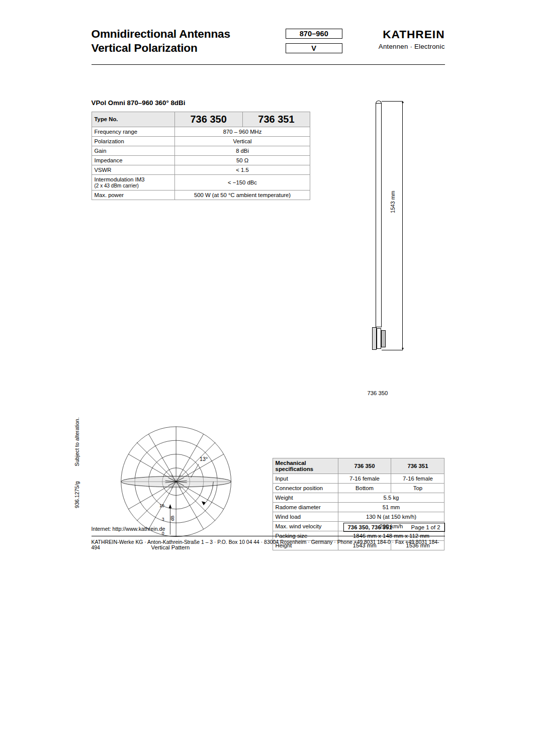Omnidirectional Antennas
Vertical Polarization
870–960
V
KATHREIN
Antennen · Electronic
VPol Omni 870–960 360° 8dBi
| Type No. | 736 350 | 736 351 |
| Frequency range | 870 – 960 MHz |
| Polarization | Vertical |
| Gain | 8 dBi |
| Impedance | 50 Ω |
| VSWR | < 1.5 |
| Intermodulation IM3 (2 x 43 dBm carrier) | < −150 dBc |
| Max. power | 500 W (at 50 °C ambient temperature) |
1543 mm
736 350
13° 10 3 0 dB
Vertical Pattern
| Mechanical specifications | 736 350 | 736 351 |
| Input | 7-16 female | 7-16 female |
| Connector position | Bottom | Top |
| Weight | 5.5 kg |
| Radome diameter | 51 mm |
| Wind load | 130 N (at 150 km/h) |
| Max. wind velocity | 200 km/h |
| Packing size | 1846 mm x 148 mm x 112 mm |
| Height | 1543 mm | 1536 mm |
936.1275/g Subject to alteration.
Internet: http://www.kathrein.de
736 350, 736 351 Page 1 of 2
KATHREIN-Werke KG · Anton-Kathrein-Straße 1 – 3 · P.O. Box 10 04 44 · 83004 Rosenheim · Germany · Phone +49 8031 184-0 · Fax +49 8031 184-494